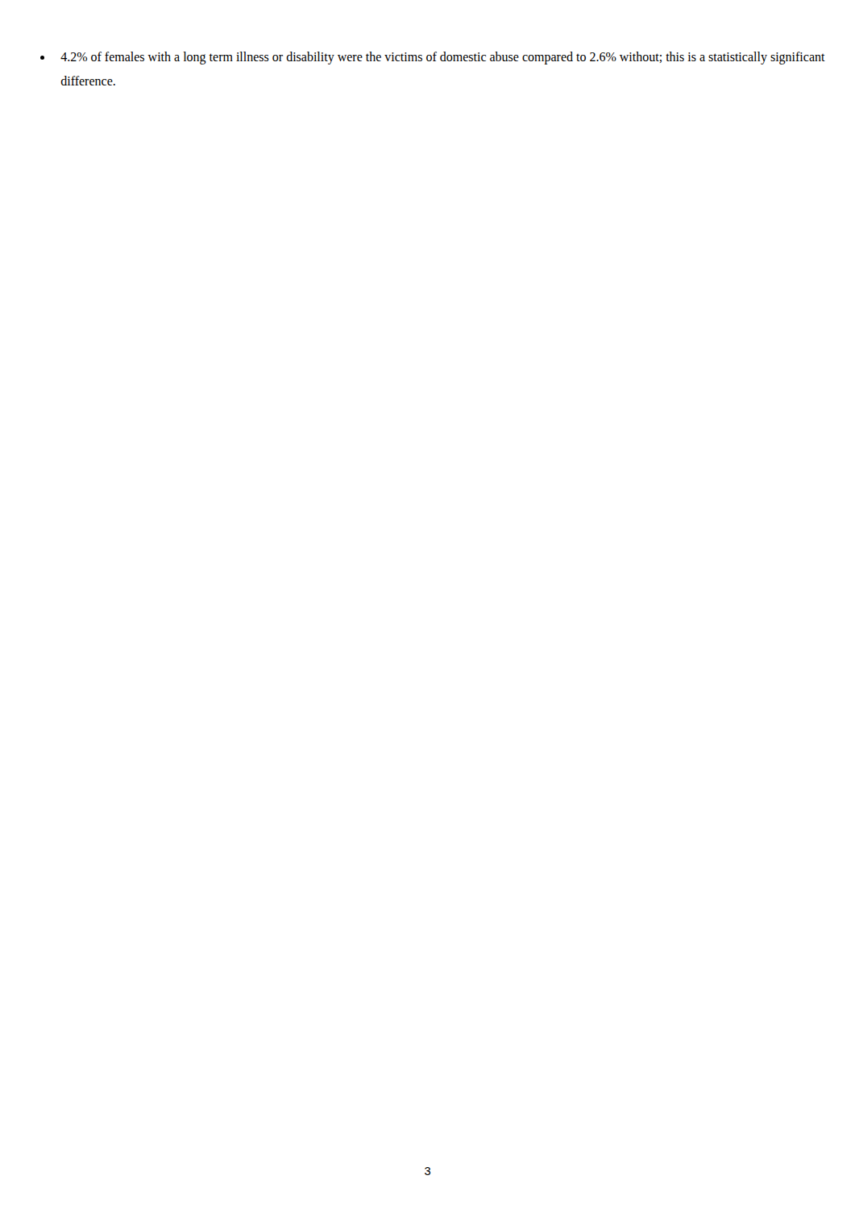4.2% of females with a long term illness or disability were the victims of domestic abuse compared to 2.6% without; this is a statistically significant difference.
3